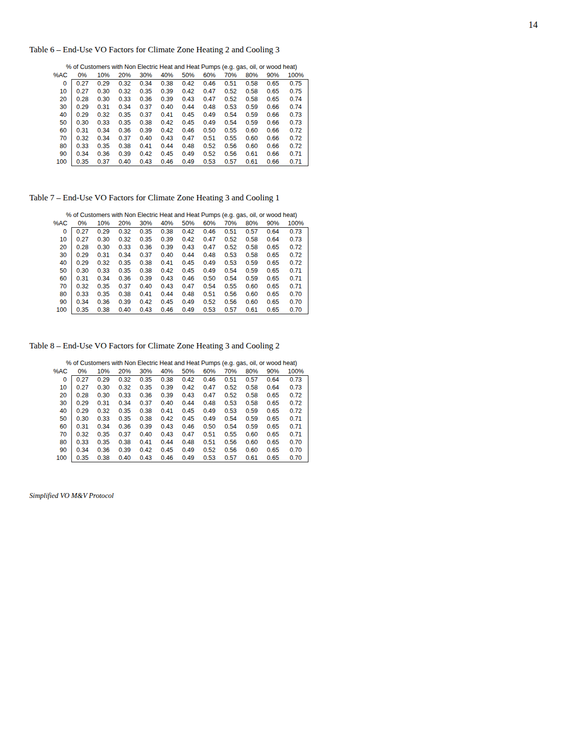14
Table 6 – End-Use VO Factors for Climate Zone Heating 2 and Cooling 3
% of Customers with Non Electric Heat and Heat Pumps (e.g. gas, oil, or wood heat)
| %AC | 0% | 10% | 20% | 30% | 40% | 50% | 60% | 70% | 80% | 90% | 100% |
| --- | --- | --- | --- | --- | --- | --- | --- | --- | --- | --- | --- |
| 0 | 0.27 | 0.29 | 0.32 | 0.34 | 0.38 | 0.42 | 0.46 | 0.51 | 0.58 | 0.65 | 0.75 |
| 10 | 0.27 | 0.30 | 0.32 | 0.35 | 0.39 | 0.42 | 0.47 | 0.52 | 0.58 | 0.65 | 0.75 |
| 20 | 0.28 | 0.30 | 0.33 | 0.36 | 0.39 | 0.43 | 0.47 | 0.52 | 0.58 | 0.65 | 0.74 |
| 30 | 0.29 | 0.31 | 0.34 | 0.37 | 0.40 | 0.44 | 0.48 | 0.53 | 0.59 | 0.66 | 0.74 |
| 40 | 0.29 | 0.32 | 0.35 | 0.37 | 0.41 | 0.45 | 0.49 | 0.54 | 0.59 | 0.66 | 0.73 |
| 50 | 0.30 | 0.33 | 0.35 | 0.38 | 0.42 | 0.45 | 0.49 | 0.54 | 0.59 | 0.66 | 0.73 |
| 60 | 0.31 | 0.34 | 0.36 | 0.39 | 0.42 | 0.46 | 0.50 | 0.55 | 0.60 | 0.66 | 0.72 |
| 70 | 0.32 | 0.34 | 0.37 | 0.40 | 0.43 | 0.47 | 0.51 | 0.55 | 0.60 | 0.66 | 0.72 |
| 80 | 0.33 | 0.35 | 0.38 | 0.41 | 0.44 | 0.48 | 0.52 | 0.56 | 0.60 | 0.66 | 0.72 |
| 90 | 0.34 | 0.36 | 0.39 | 0.42 | 0.45 | 0.49 | 0.52 | 0.56 | 0.61 | 0.66 | 0.71 |
| 100 | 0.35 | 0.37 | 0.40 | 0.43 | 0.46 | 0.49 | 0.53 | 0.57 | 0.61 | 0.66 | 0.71 |
Table 7 – End-Use VO Factors for Climate Zone Heating 3 and Cooling 1
% of Customers with Non Electric Heat and Heat Pumps (e.g. gas, oil, or wood heat)
| %AC | 0% | 10% | 20% | 30% | 40% | 50% | 60% | 70% | 80% | 90% | 100% |
| --- | --- | --- | --- | --- | --- | --- | --- | --- | --- | --- | --- |
| 0 | 0.27 | 0.29 | 0.32 | 0.35 | 0.38 | 0.42 | 0.46 | 0.51 | 0.57 | 0.64 | 0.73 |
| 10 | 0.27 | 0.30 | 0.32 | 0.35 | 0.39 | 0.42 | 0.47 | 0.52 | 0.58 | 0.64 | 0.73 |
| 20 | 0.28 | 0.30 | 0.33 | 0.36 | 0.39 | 0.43 | 0.47 | 0.52 | 0.58 | 0.65 | 0.72 |
| 30 | 0.29 | 0.31 | 0.34 | 0.37 | 0.40 | 0.44 | 0.48 | 0.53 | 0.58 | 0.65 | 0.72 |
| 40 | 0.29 | 0.32 | 0.35 | 0.38 | 0.41 | 0.45 | 0.49 | 0.53 | 0.59 | 0.65 | 0.72 |
| 50 | 0.30 | 0.33 | 0.35 | 0.38 | 0.42 | 0.45 | 0.49 | 0.54 | 0.59 | 0.65 | 0.71 |
| 60 | 0.31 | 0.34 | 0.36 | 0.39 | 0.43 | 0.46 | 0.50 | 0.54 | 0.59 | 0.65 | 0.71 |
| 70 | 0.32 | 0.35 | 0.37 | 0.40 | 0.43 | 0.47 | 0.54 | 0.55 | 0.60 | 0.65 | 0.71 |
| 80 | 0.33 | 0.35 | 0.38 | 0.41 | 0.44 | 0.48 | 0.51 | 0.56 | 0.60 | 0.65 | 0.70 |
| 90 | 0.34 | 0.36 | 0.39 | 0.42 | 0.45 | 0.49 | 0.52 | 0.56 | 0.60 | 0.65 | 0.70 |
| 100 | 0.35 | 0.38 | 0.40 | 0.43 | 0.46 | 0.49 | 0.53 | 0.57 | 0.61 | 0.65 | 0.70 |
Table 8 – End-Use VO Factors for Climate Zone Heating 3 and Cooling 2
% of Customers with Non Electric Heat and Heat Pumps (e.g. gas, oil, or wood heat)
| %AC | 0% | 10% | 20% | 30% | 40% | 50% | 60% | 70% | 80% | 90% | 100% |
| --- | --- | --- | --- | --- | --- | --- | --- | --- | --- | --- | --- |
| 0 | 0.27 | 0.29 | 0.32 | 0.35 | 0.38 | 0.42 | 0.46 | 0.51 | 0.57 | 0.64 | 0.73 |
| 10 | 0.27 | 0.30 | 0.32 | 0.35 | 0.39 | 0.42 | 0.47 | 0.52 | 0.58 | 0.64 | 0.73 |
| 20 | 0.28 | 0.30 | 0.33 | 0.36 | 0.39 | 0.43 | 0.47 | 0.52 | 0.58 | 0.65 | 0.72 |
| 30 | 0.29 | 0.31 | 0.34 | 0.37 | 0.40 | 0.44 | 0.48 | 0.53 | 0.58 | 0.65 | 0.72 |
| 40 | 0.29 | 0.32 | 0.35 | 0.38 | 0.41 | 0.45 | 0.49 | 0.53 | 0.59 | 0.65 | 0.72 |
| 50 | 0.30 | 0.33 | 0.35 | 0.38 | 0.42 | 0.45 | 0.49 | 0.54 | 0.59 | 0.65 | 0.71 |
| 60 | 0.31 | 0.34 | 0.36 | 0.39 | 0.43 | 0.46 | 0.50 | 0.54 | 0.59 | 0.65 | 0.71 |
| 70 | 0.32 | 0.35 | 0.37 | 0.40 | 0.43 | 0.47 | 0.51 | 0.55 | 0.60 | 0.65 | 0.71 |
| 80 | 0.33 | 0.35 | 0.38 | 0.41 | 0.44 | 0.48 | 0.51 | 0.56 | 0.60 | 0.65 | 0.70 |
| 90 | 0.34 | 0.36 | 0.39 | 0.42 | 0.45 | 0.49 | 0.52 | 0.56 | 0.60 | 0.65 | 0.70 |
| 100 | 0.35 | 0.38 | 0.40 | 0.43 | 0.46 | 0.49 | 0.53 | 0.57 | 0.61 | 0.65 | 0.70 |
Simplified VO M&V Protocol